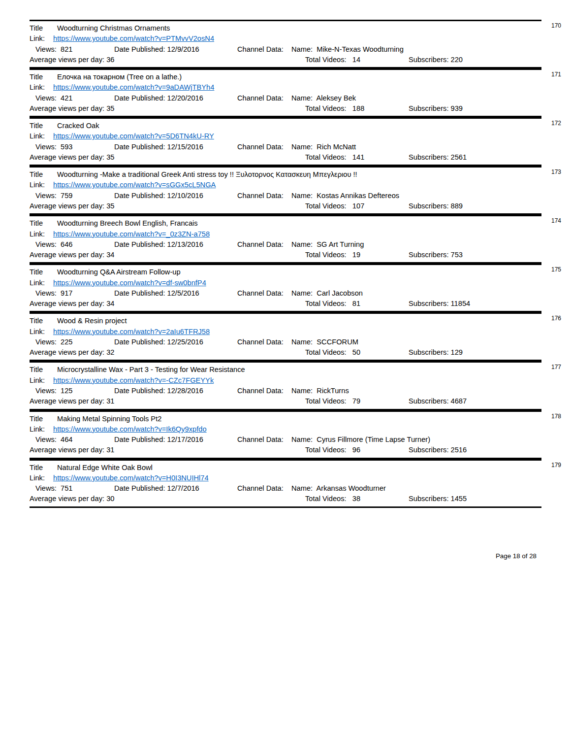170
Title Woodturning Christmas Ornaments
Link: https://www.youtube.com/watch?v=PTMvvV2osN4
Views: 821 Date Published: 12/9/2016 Channel Data: Name: Mike-N-Texas Woodturning
Average views per day: 36 Total Videos: 14 Subscribers: 220
171
Title Елочка на токарном (Tree on a lathe.)
Link: https://www.youtube.com/watch?v=9aDAWjTBYh4
Views: 421 Date Published: 12/20/2016 Channel Data: Name: Aleksey Bek
Average views per day: 35 Total Videos: 188 Subscribers: 939
172
Title Cracked Oak
Link: https://www.youtube.com/watch?v=5D6TN4kU-RY
Views: 593 Date Published: 12/15/2016 Channel Data: Name: Rich McNatt
Average views per day: 35 Total Videos: 141 Subscribers: 2561
173
Title Woodturning -Make a traditional Greek Anti stress toy !! Ξυλοτορνος Κατασκευη Μπεγλεριου !!
Link: https://www.youtube.com/watch?v=sGGx5cL5NGA
Views: 759 Date Published: 12/10/2016 Channel Data: Name: Kostas Annikas Deftereos
Average views per day: 35 Total Videos: 107 Subscribers: 889
174
Title Woodturning Breech Bowl English, Francais
Link: https://www.youtube.com/watch?v=_0z3ZN-a758
Views: 646 Date Published: 12/13/2016 Channel Data: Name: SG Art Turning
Average views per day: 34 Total Videos: 19 Subscribers: 753
175
Title Woodturning Q&A Airstream Follow-up
Link: https://www.youtube.com/watch?v=df-sw0bnfP4
Views: 917 Date Published: 12/5/2016 Channel Data: Name: Carl Jacobson
Average views per day: 34 Total Videos: 81 Subscribers: 11854
176
Title Wood & Resin project
Link: https://www.youtube.com/watch?v=2aIu6TFRJ58
Views: 225 Date Published: 12/25/2016 Channel Data: Name: SCCFORUM
Average views per day: 32 Total Videos: 50 Subscribers: 129
177
Title Microcrystalline Wax - Part 3 - Testing for Wear Resistance
Link: https://www.youtube.com/watch?v=-CZc7FGEYYk
Views: 125 Date Published: 12/28/2016 Channel Data: Name: RickTurns
Average views per day: 31 Total Videos: 79 Subscribers: 4687
178
Title Making Metal Spinning Tools Pt2
Link: https://www.youtube.com/watch?v=Ik6Qy9xpfdo
Views: 464 Date Published: 12/17/2016 Channel Data: Name: Cyrus Fillmore (Time Lapse Turner)
Average views per day: 31 Total Videos: 96 Subscribers: 2516
179
Title Natural Edge White Oak Bowl
Link: https://www.youtube.com/watch?v=H0I3NUIHl74
Views: 751 Date Published: 12/7/2016 Channel Data: Name: Arkansas Woodturner
Average views per day: 30 Total Videos: 38 Subscribers: 1455
Page 18 of 28